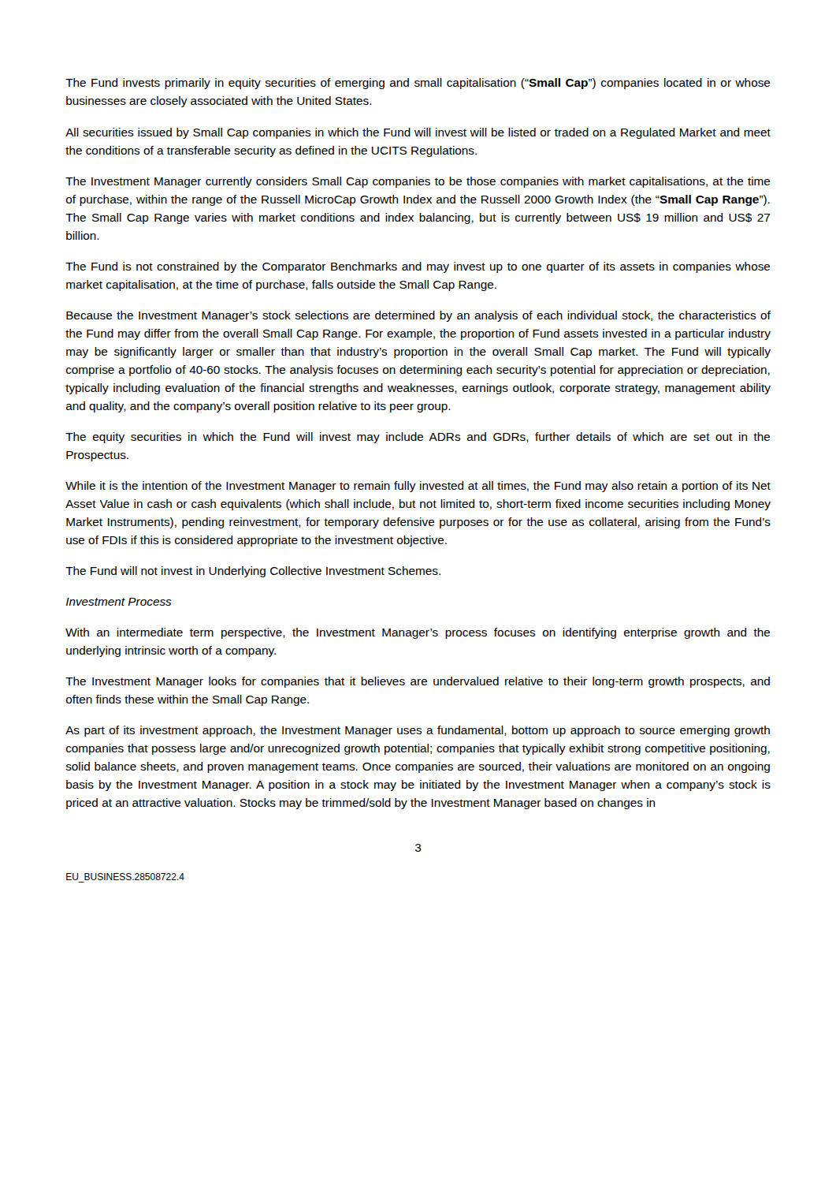The Fund invests primarily in equity securities of emerging and small capitalisation (“Small Cap”) companies located in or whose businesses are closely associated with the United States.
All securities issued by Small Cap companies in which the Fund will invest will be listed or traded on a Regulated Market and meet the conditions of a transferable security as defined in the UCITS Regulations.
The Investment Manager currently considers Small Cap companies to be those companies with market capitalisations, at the time of purchase, within the range of the Russell MicroCap Growth Index and the Russell 2000 Growth Index (the “Small Cap Range”). The Small Cap Range varies with market conditions and index balancing, but is currently between US$ 19 million and US$ 27 billion.
The Fund is not constrained by the Comparator Benchmarks and may invest up to one quarter of its assets in companies whose market capitalisation, at the time of purchase, falls outside the Small Cap Range.
Because the Investment Manager’s stock selections are determined by an analysis of each individual stock, the characteristics of the Fund may differ from the overall Small Cap Range. For example, the proportion of Fund assets invested in a particular industry may be significantly larger or smaller than that industry’s proportion in the overall Small Cap market. The Fund will typically comprise a portfolio of 40-60 stocks. The analysis focuses on determining each security’s potential for appreciation or depreciation, typically including evaluation of the financial strengths and weaknesses, earnings outlook, corporate strategy, management ability and quality, and the company’s overall position relative to its peer group.
The equity securities in which the Fund will invest may include ADRs and GDRs, further details of which are set out in the Prospectus.
While it is the intention of the Investment Manager to remain fully invested at all times, the Fund may also retain a portion of its Net Asset Value in cash or cash equivalents (which shall include, but not limited to, short-term fixed income securities including Money Market Instruments), pending reinvestment, for temporary defensive purposes or for the use as collateral, arising from the Fund’s use of FDIs if this is considered appropriate to the investment objective.
The Fund will not invest in Underlying Collective Investment Schemes.
Investment Process
With an intermediate term perspective, the Investment Manager’s process focuses on identifying enterprise growth and the underlying intrinsic worth of a company.
The Investment Manager looks for companies that it believes are undervalued relative to their long-term growth prospects, and often finds these within the Small Cap Range.
As part of its investment approach, the Investment Manager uses a fundamental, bottom up approach to source emerging growth companies that possess large and/or unrecognized growth potential; companies that typically exhibit strong competitive positioning, solid balance sheets, and proven management teams. Once companies are sourced, their valuations are monitored on an ongoing basis by the Investment Manager. A position in a stock may be initiated by the Investment Manager when a company’s stock is priced at an attractive valuation. Stocks may be trimmed/sold by the Investment Manager based on changes in
3
EU_BUSINESS.28508722.4